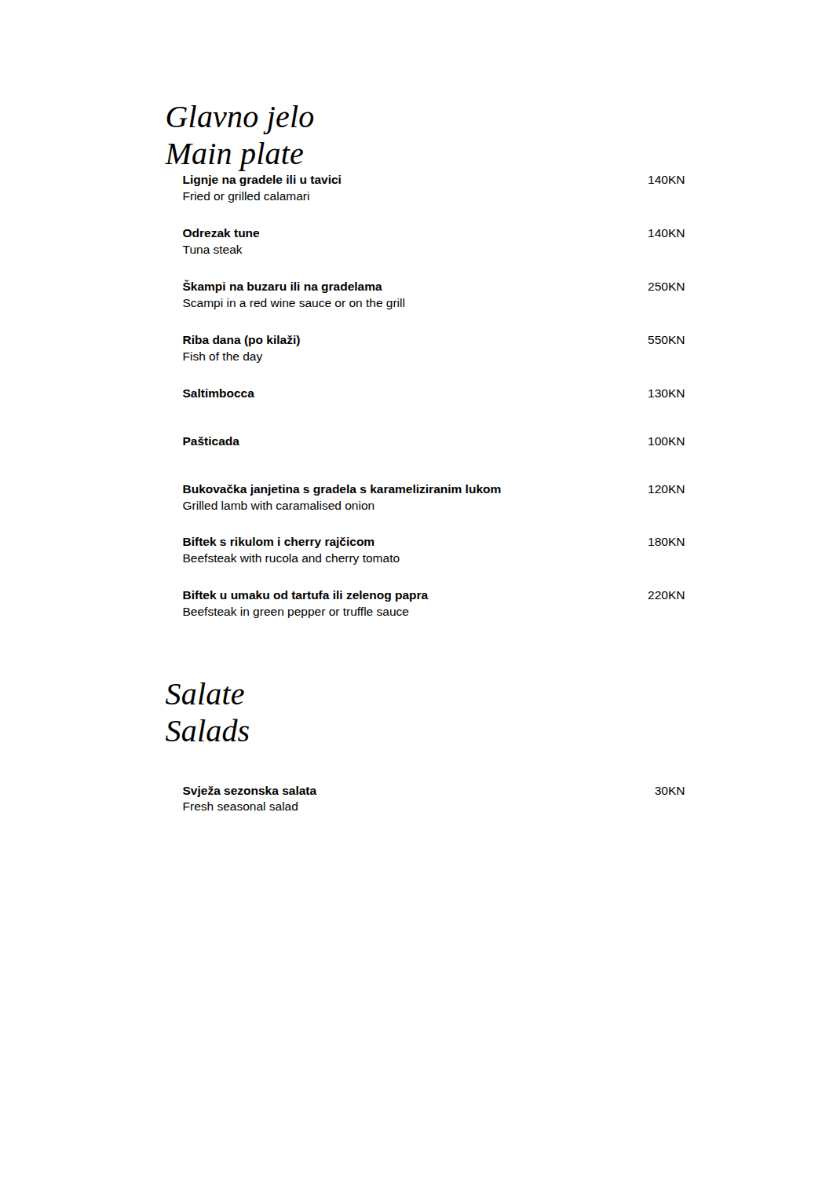Glavno jeloMain plate
| Lignje na gradele ili u tavici Fried or grilled calamari | 140KN |
| Odrezak tune Tuna steak | 140KN |
| Škampi na buzaru ili na gradelama Scampi in a red wine sauce or on the grill | 250KN |
| Riba dana (po kilaži) Fish of the day | 550KN |
| Saltimbocca | 130KN |
| Pašticada | 100KN |
| Bukovačka janjetina s gradela s karameliziranim lukom Grilled lamb with caramalised onion | 120KN |
| Biftek s rikulom i cherry rajčicom Beefsteak with rucola and cherry tomato | 180KN |
| Biftek u umaku od tartufa ili zelenog papra Beefsteak in green pepper or truffle sauce | 220KN |
SalateSalads
| Svježa sezonska salata Fresh seasonal salad | 30KN |